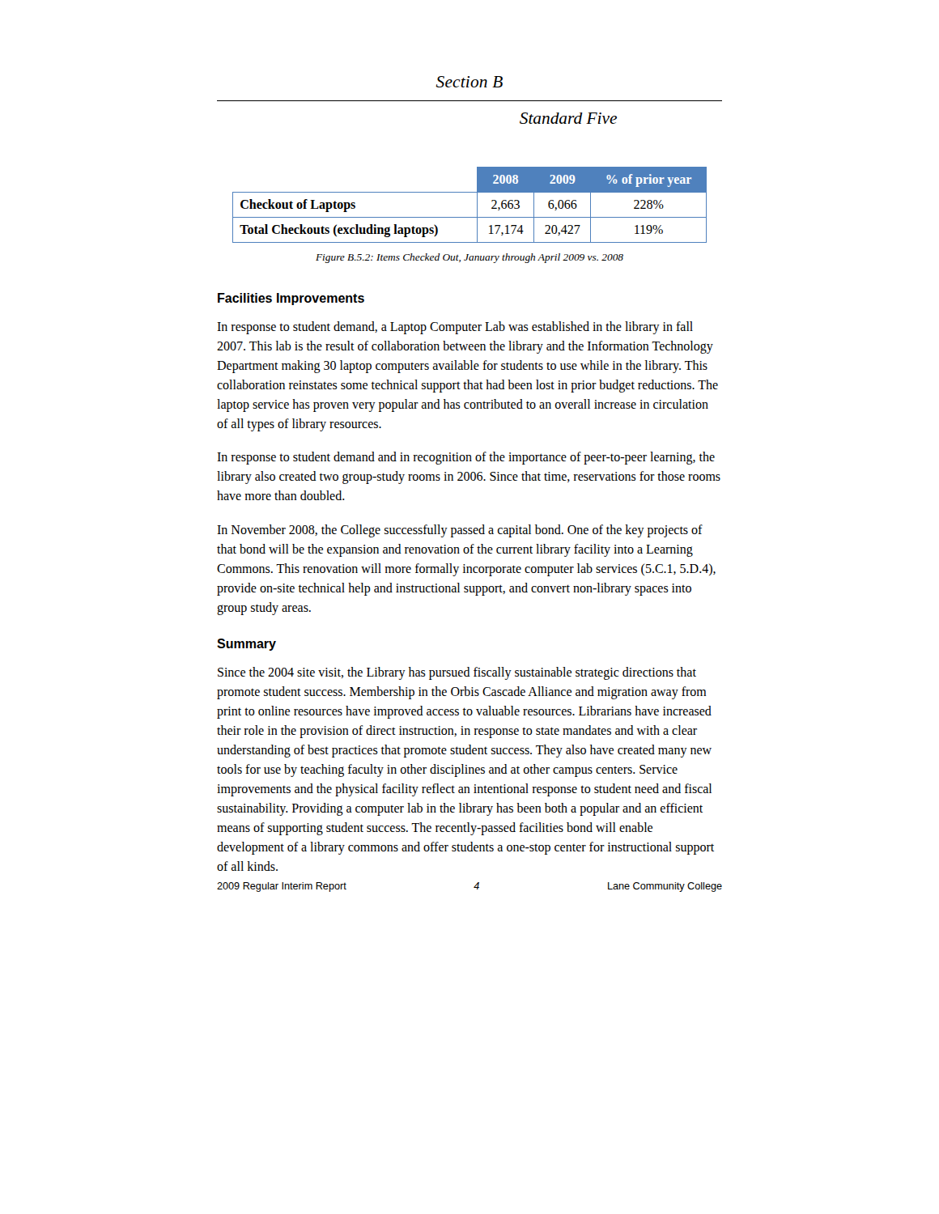Section B
Standard Five
| | 2008 | 2009 | % of prior year |
| --- | --- | --- | --- |
| Checkout of Laptops | 2,663 | 6,066 | 228% |
| Total Checkouts (excluding laptops) | 17,174 | 20,427 | 119% |
Figure B.5.2: Items Checked Out, January through April 2009 vs. 2008
Facilities Improvements
In response to student demand, a Laptop Computer Lab was established in the library in fall 2007. This lab is the result of collaboration between the library and the Information Technology Department making 30 laptop computers available for students to use while in the library. This collaboration reinstates some technical support that had been lost in prior budget reductions. The laptop service has proven very popular and has contributed to an overall increase in circulation of all types of library resources.
In response to student demand and in recognition of the importance of peer-to-peer learning, the library also created two group-study rooms in 2006. Since that time, reservations for those rooms have more than doubled.
In November 2008, the College successfully passed a capital bond. One of the key projects of that bond will be the expansion and renovation of the current library facility into a Learning Commons. This renovation will more formally incorporate computer lab services (5.C.1, 5.D.4), provide on-site technical help and instructional support, and convert non-library spaces into group study areas.
Summary
Since the 2004 site visit, the Library has pursued fiscally sustainable strategic directions that promote student success. Membership in the Orbis Cascade Alliance and migration away from print to online resources have improved access to valuable resources. Librarians have increased their role in the provision of direct instruction, in response to state mandates and with a clear understanding of best practices that promote student success. They also have created many new tools for use by teaching faculty in other disciplines and at other campus centers. Service improvements and the physical facility reflect an intentional response to student need and fiscal sustainability. Providing a computer lab in the library has been both a popular and an efficient means of supporting student success. The recently-passed facilities bond will enable development of a library commons and offer students a one-stop center for instructional support of all kinds.
2009 Regular Interim Report 4 Lane Community College